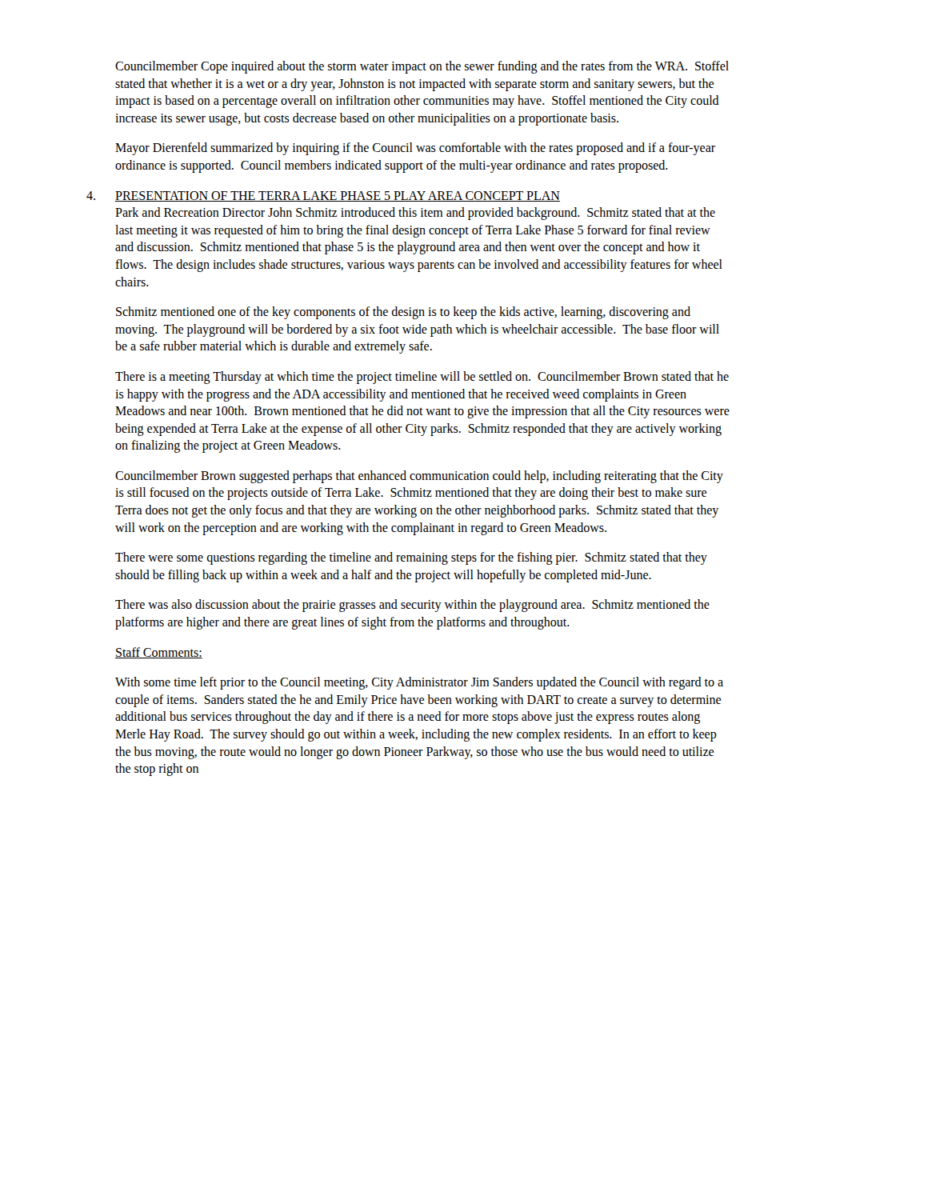Councilmember Cope inquired about the storm water impact on the sewer funding and the rates from the WRA. Stoffel stated that whether it is a wet or a dry year, Johnston is not impacted with separate storm and sanitary sewers, but the impact is based on a percentage overall on infiltration other communities may have. Stoffel mentioned the City could increase its sewer usage, but costs decrease based on other municipalities on a proportionate basis.
Mayor Dierenfeld summarized by inquiring if the Council was comfortable with the rates proposed and if a four-year ordinance is supported. Council members indicated support of the multi-year ordinance and rates proposed.
4.
PRESENTATION OF THE TERRA LAKE PHASE 5 PLAY AREA CONCEPT PLAN
Park and Recreation Director John Schmitz introduced this item and provided background. Schmitz stated that at the last meeting it was requested of him to bring the final design concept of Terra Lake Phase 5 forward for final review and discussion. Schmitz mentioned that phase 5 is the playground area and then went over the concept and how it flows. The design includes shade structures, various ways parents can be involved and accessibility features for wheel chairs.
Schmitz mentioned one of the key components of the design is to keep the kids active, learning, discovering and moving. The playground will be bordered by a six foot wide path which is wheelchair accessible. The base floor will be a safe rubber material which is durable and extremely safe.
There is a meeting Thursday at which time the project timeline will be settled on. Councilmember Brown stated that he is happy with the progress and the ADA accessibility and mentioned that he received weed complaints in Green Meadows and near 100th. Brown mentioned that he did not want to give the impression that all the City resources were being expended at Terra Lake at the expense of all other City parks. Schmitz responded that they are actively working on finalizing the project at Green Meadows.
Councilmember Brown suggested perhaps that enhanced communication could help, including reiterating that the City is still focused on the projects outside of Terra Lake. Schmitz mentioned that they are doing their best to make sure Terra does not get the only focus and that they are working on the other neighborhood parks. Schmitz stated that they will work on the perception and are working with the complainant in regard to Green Meadows.
There were some questions regarding the timeline and remaining steps for the fishing pier. Schmitz stated that they should be filling back up within a week and a half and the project will hopefully be completed mid-June.
There was also discussion about the prairie grasses and security within the playground area. Schmitz mentioned the platforms are higher and there are great lines of sight from the platforms and throughout.
Staff Comments:
With some time left prior to the Council meeting, City Administrator Jim Sanders updated the Council with regard to a couple of items. Sanders stated the he and Emily Price have been working with DART to create a survey to determine additional bus services throughout the day and if there is a need for more stops above just the express routes along Merle Hay Road. The survey should go out within a week, including the new complex residents. In an effort to keep the bus moving, the route would no longer go down Pioneer Parkway, so those who use the bus would need to utilize the stop right on